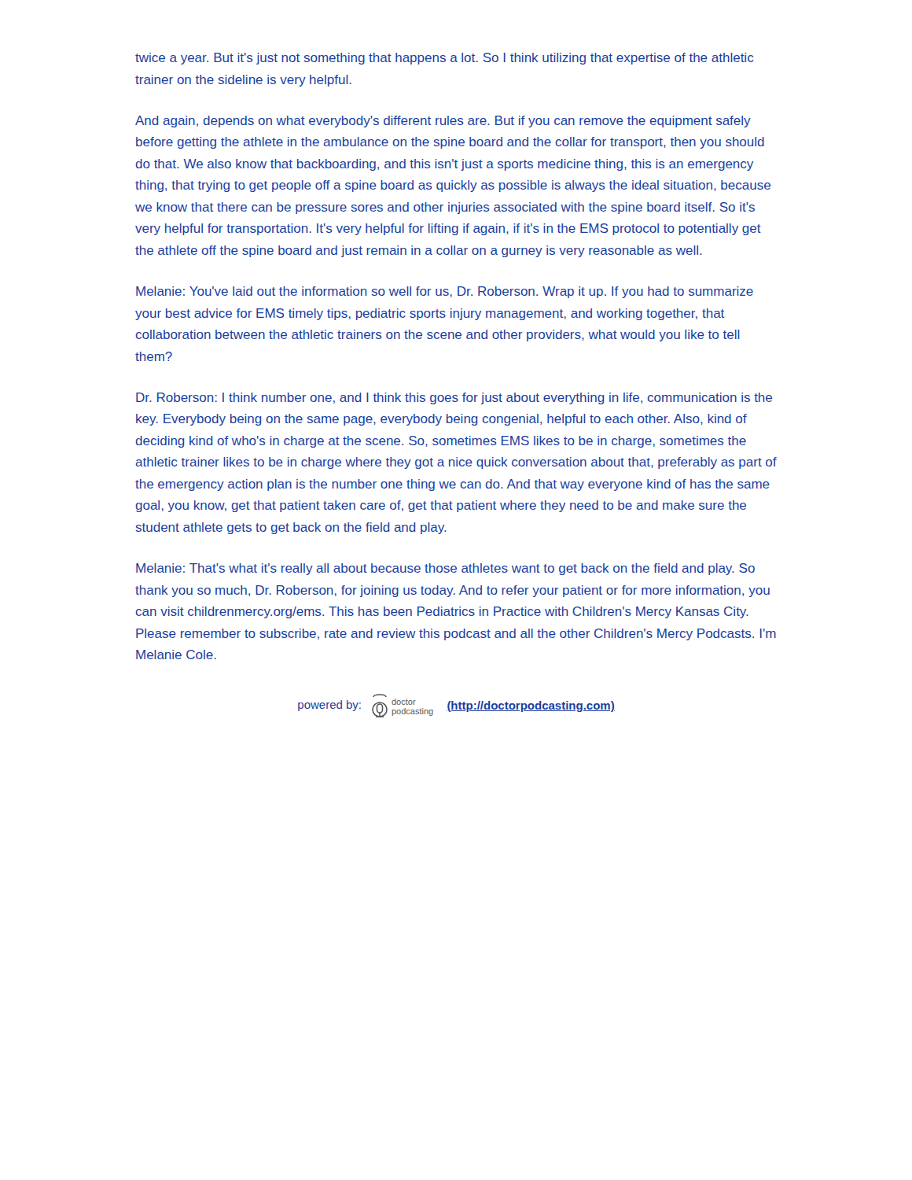twice a year. But it's just not something that happens a lot. So I think utilizing that expertise of the athletic trainer on the sideline is very helpful.
And again, depends on what everybody's different rules are. But if you can remove the equipment safely before getting the athlete in the ambulance on the spine board and the collar for transport, then you should do that. We also know that backboarding, and this isn't just a sports medicine thing, this is an emergency thing, that trying to get people off a spine board as quickly as possible is always the ideal situation, because we know that there can be pressure sores and other injuries associated with the spine board itself. So it's very helpful for transportation. It's very helpful for lifting if again, if it's in the EMS protocol to potentially get the athlete off the spine board and just remain in a collar on a gurney is very reasonable as well.
Melanie: You've laid out the information so well for us, Dr. Roberson. Wrap it up. If you had to summarize your best advice for EMS timely tips, pediatric sports injury management, and working together, that collaboration between the athletic trainers on the scene and other providers, what would you like to tell them?
Dr. Roberson: I think number one, and I think this goes for just about everything in life, communication is the key. Everybody being on the same page, everybody being congenial, helpful to each other. Also, kind of deciding kind of who's in charge at the scene. So, sometimes EMS likes to be in charge, sometimes the athletic trainer likes to be in charge where they got a nice quick conversation about that, preferably as part of the emergency action plan is the number one thing we can do. And that way everyone kind of has the same goal, you know, get that patient taken care of, get that patient where they need to be and make sure the student athlete gets to get back on the field and play.
Melanie: That's what it's really all about because those athletes want to get back on the field and play. So thank you so much, Dr. Roberson, for joining us today. And to refer your patient or for more information, you can visit childrenmercy.org/ems. This has been Pediatrics in Practice with Children's Mercy Kansas City. Please remember to subscribe, rate and review this podcast and all the other Children's Mercy Podcasts. I'm Melanie Cole.
powered by: doctor podcasting (http://doctorpodcasting.com)